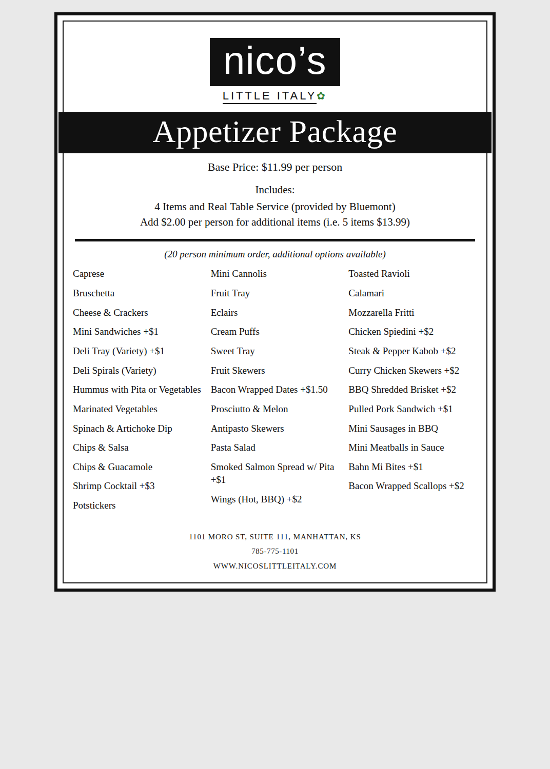nico’s
LITTLE ITALY✿
Appetizer Package
Base Price: $11.99 per person
Includes: 4 Items and Real Table Service (provided by Bluemont)
Add $2.00 per person for additional items (i.e. 5 items $13.99)
(20 person minimum order, additional options available)
Caprese
Bruschetta
Cheese & Crackers
Mini Sandwiches +$1
Deli Tray (Variety) +$1
Deli Spirals (Variety)
Hummus with Pita or Vegetables
Marinated Vegetables
Spinach & Artichoke Dip
Chips & Salsa
Chips & Guacamole
Shrimp Cocktail +$3
Potstickers
Mini Cannolis
Fruit Tray
Eclairs
Cream Puffs
Sweet Tray
Fruit Skewers
Bacon Wrapped Dates +$1.50
Prosciutto & Melon
Antipasto Skewers
Pasta Salad
Smoked Salmon Spread w/ Pita +$1
Wings (Hot, BBQ) +$2
Toasted Ravioli
Calamari
Mozzarella Fritti
Chicken Spiedini +$2
Steak & Pepper Kabob +$2
Curry Chicken Skewers +$2
BBQ Shredded Brisket +$2
Pulled Pork Sandwich +$1
Mini Sausages in BBQ
Mini Meatballs in Sauce
Bahn Mi Bites +$1
Bacon Wrapped Scallops +$2
1101 Moro St, Suite 111, Manhattan, KS
785-775-1101
www.nicoslittleitaly.com